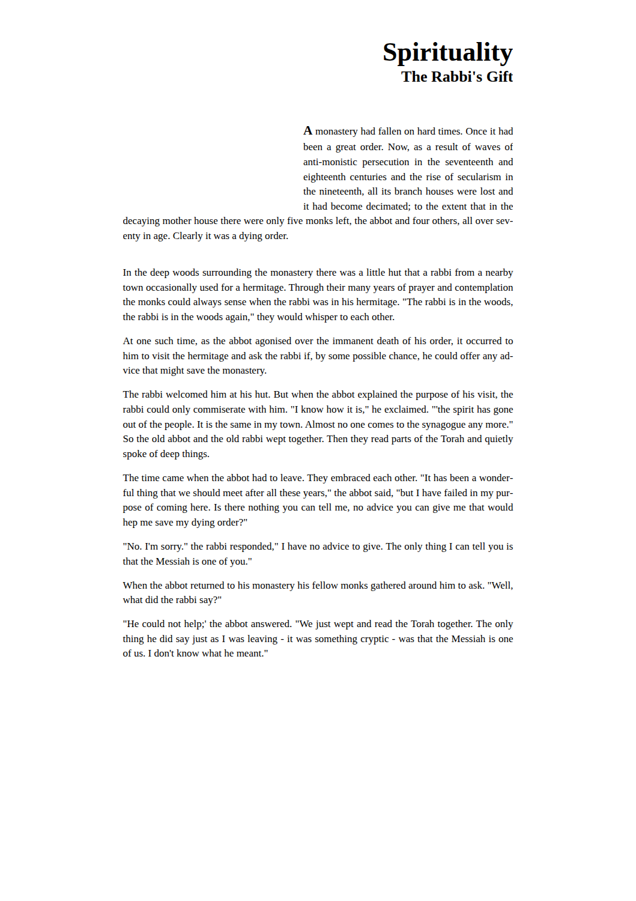Spirituality
The Rabbi's Gift
A monastery had fallen on hard times. Once it had been a great order. Now, as a result of waves of anti-monistic persecution in the seventeenth and eighteenth centuries and the rise of secularism in the nineteenth, all its branch houses were lost and it had become decimated; to the extent that in the decaying mother house there were only five monks left, the abbot and four others, all over seventy in age. Clearly it was a dying order.
In the deep woods surrounding the monastery there was a little hut that a rabbi from a nearby town occasionally used for a hermitage. Through their many years of prayer and contemplation the monks could always sense when the rabbi was in his hermitage. "The rabbi is in the woods, the rabbi is in the woods again," they would whisper to each other.
At one such time, as the abbot agonised over the immanent death of his order, it occurred to him to visit the hermitage and ask the rabbi if, by some possible chance, he could offer any advice that might save the monastery.
The rabbi welcomed him at his hut. But when the abbot explained the purpose of his visit, the rabbi could only commiserate with him. "I know how it is," he exclaimed. "'the spirit has gone out of the people. It is the same in my town. Almost no one comes to the synagogue any more." So the old abbot and the old rabbi wept together. Then they read parts of the Torah and quietly spoke of deep things.
The time came when the abbot had to leave. They embraced each other. "It has been a wonderful thing that we should meet after all these years," the abbot said, "but I have failed in my purpose of coming here. Is there nothing you can tell me, no advice you can give me that would hep me save my dying order?"
"No. I'm sorry." the rabbi responded," I have no advice to give. The only thing I can tell you is that the Messiah is one of you."
When the abbot returned to his monastery his fellow monks gathered around him to ask. "Well, what did the rabbi say?"
"He could not help;' the abbot answered. "We just wept and read the Torah together. The only thing he did say just as I was leaving - it was something cryptic - was that the Messiah is one of us. I don't know what he meant."